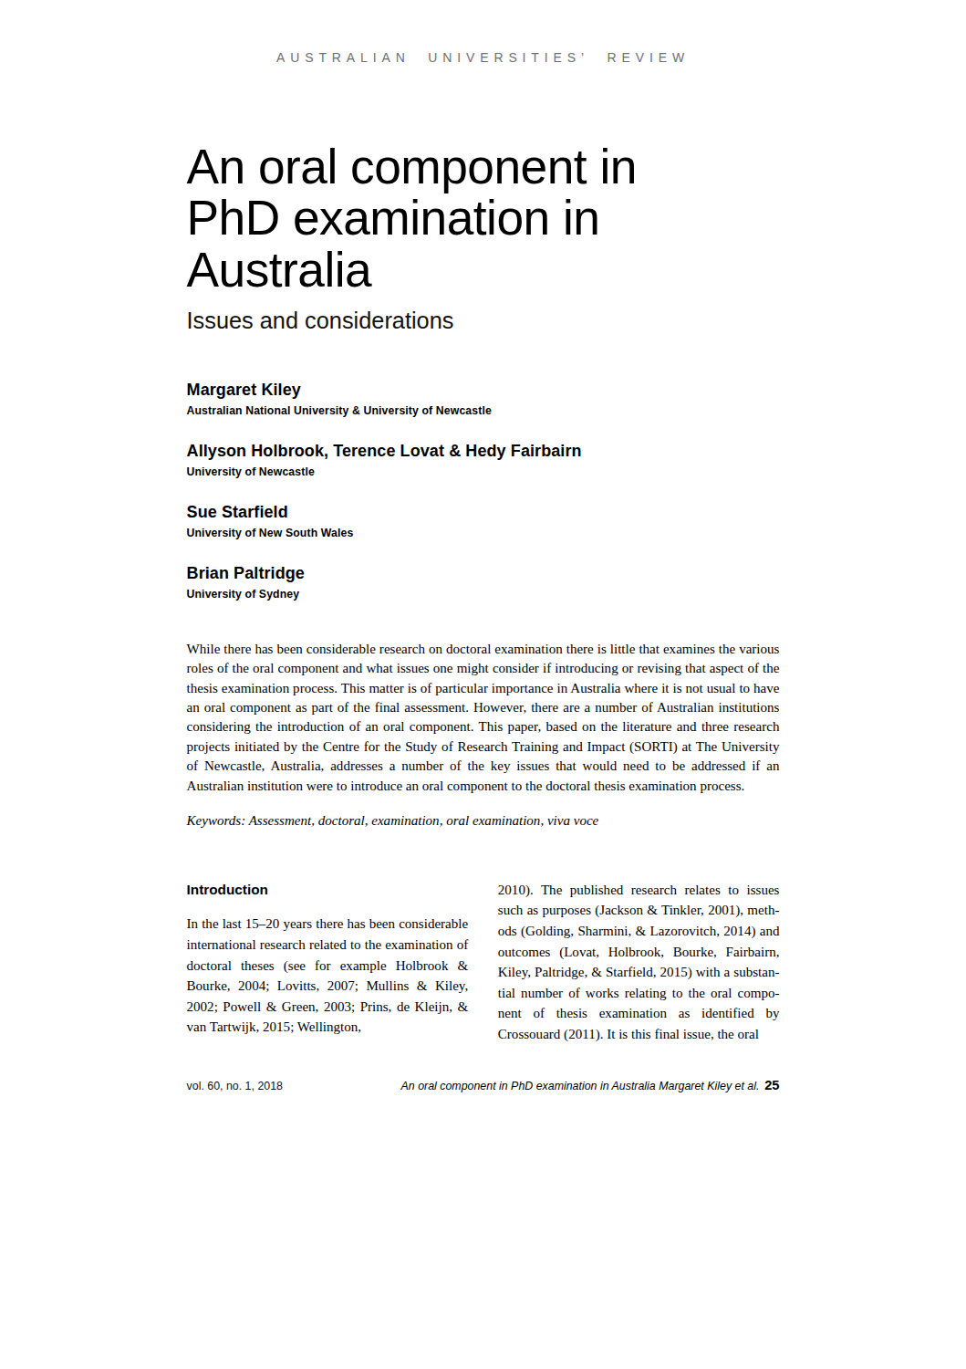AUSTRALIAN UNIVERSITIES’ REVIEW
An oral component in PhD examination in Australia
Issues and considerations
Margaret Kiley
Australian National University & University of Newcastle
Allyson Holbrook, Terence Lovat & Hedy Fairbairn
University of Newcastle
Sue Starfield
University of New South Wales
Brian Paltridge
University of Sydney
While there has been considerable research on doctoral examination there is little that examines the various roles of the oral component and what issues one might consider if introducing or revising that aspect of the thesis examination process. This matter is of particular importance in Australia where it is not usual to have an oral component as part of the final assessment. However, there are a number of Australian institutions considering the introduction of an oral component. This paper, based on the literature and three research projects initiated by the Centre for the Study of Research Training and Impact (SORTI) at The University of Newcastle, Australia, addresses a number of the key issues that would need to be addressed if an Australian institution were to introduce an oral component to the doctoral thesis examination process.
Keywords: Assessment, doctoral, examination, oral examination, viva voce
Introduction
In the last 15–20 years there has been considerable international research related to the examination of doctoral theses (see for example Holbrook & Bourke, 2004; Lovitts, 2007; Mullins & Kiley, 2002; Powell & Green, 2003; Prins, de Kleijn, & van Tartwijk, 2015; Wellington,
2010). The published research relates to issues such as purposes (Jackson & Tinkler, 2001), methods (Golding, Sharmini, & Lazorovitch, 2014) and outcomes (Lovat, Holbrook, Bourke, Fairbairn, Kiley, Paltridge, & Starfield, 2015) with a substantial number of works relating to the oral component of thesis examination as identified by Crossouard (2011). It is this final issue, the oral
vol. 60, no. 1, 2018
An oral component in PhD examination in Australia Margaret Kiley et al.25